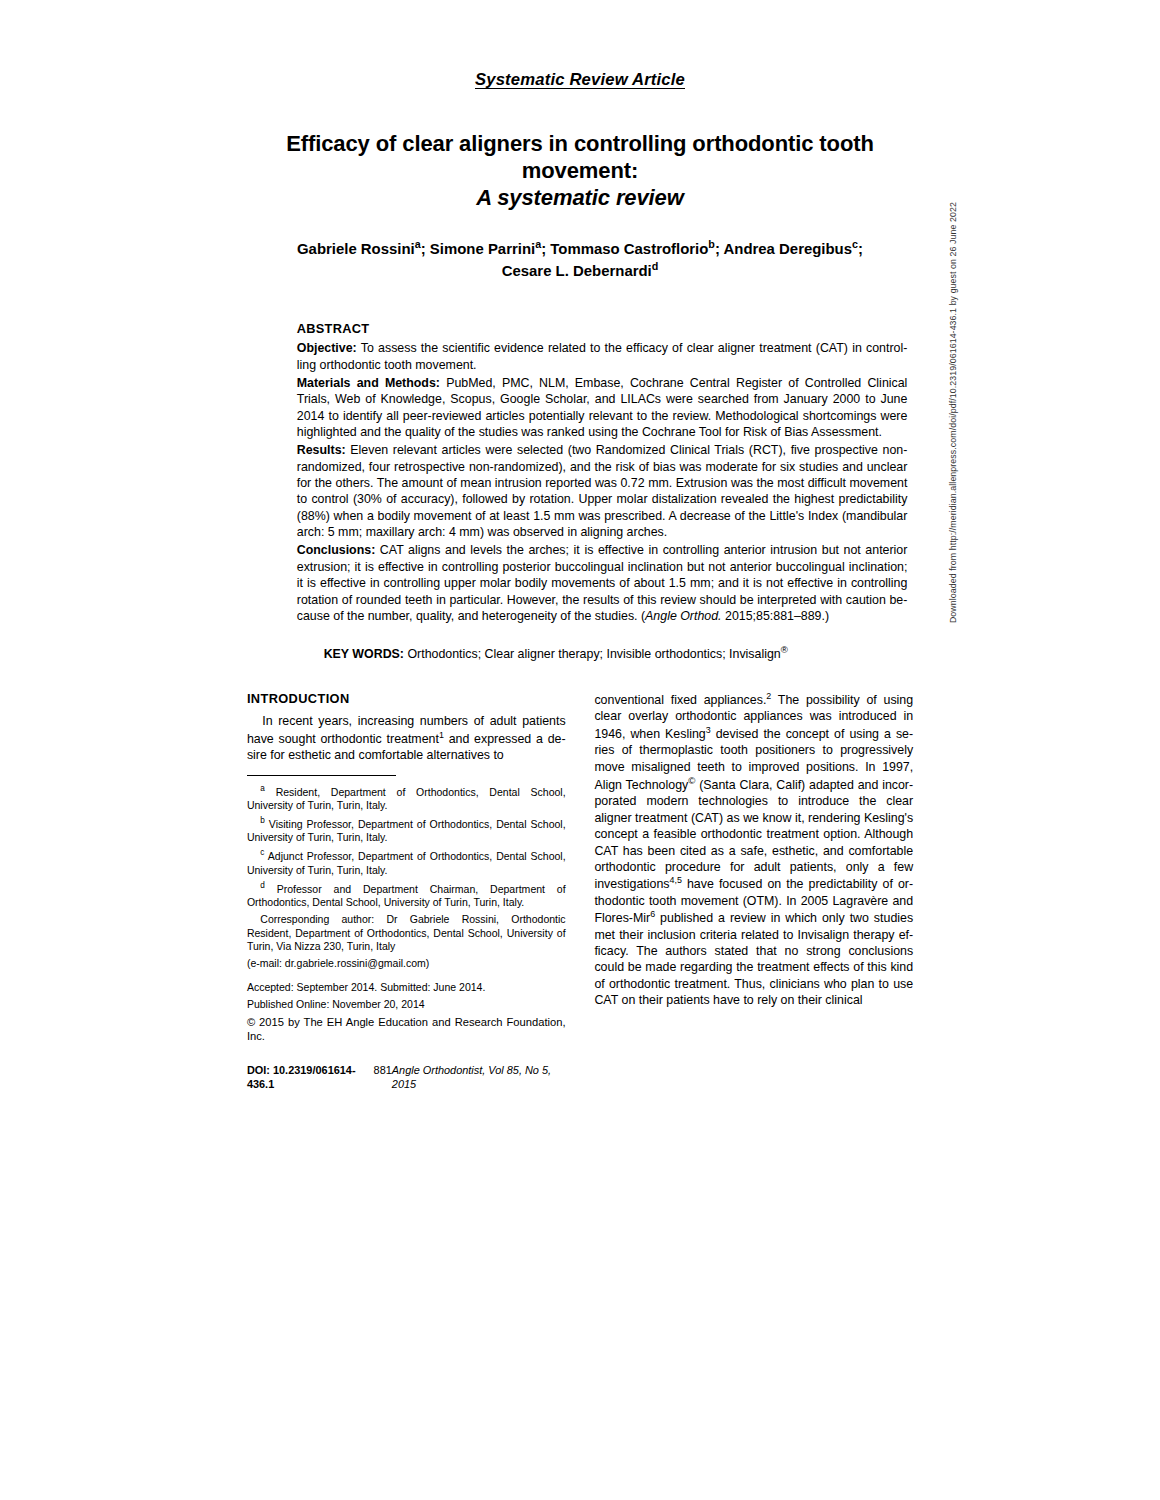Downloaded from http://meridian.allenpress.com/doi/pdf/10.2319/061614-436.1 by guest on 26 June 2022
Systematic Review Article
Efficacy of clear aligners in controlling orthodontic tooth movement:
A systematic review
Gabriele Rossinia; Simone Parrinia; Tommaso Castrofloriob; Andrea Deregibusc;
Cesare L. Debernardid
ABSTRACT
Objective: To assess the scientific evidence related to the efficacy of clear aligner treatment (CAT) in controlling orthodontic tooth movement.
Materials and Methods: PubMed, PMC, NLM, Embase, Cochrane Central Register of Controlled Clinical Trials, Web of Knowledge, Scopus, Google Scholar, and LILACs were searched from January 2000 to June 2014 to identify all peer-reviewed articles potentially relevant to the review. Methodological shortcomings were highlighted and the quality of the studies was ranked using the Cochrane Tool for Risk of Bias Assessment.
Results: Eleven relevant articles were selected (two Randomized Clinical Trials (RCT), five prospective non-randomized, four retrospective non-randomized), and the risk of bias was moderate for six studies and unclear for the others. The amount of mean intrusion reported was 0.72 mm. Extrusion was the most difficult movement to control (30% of accuracy), followed by rotation. Upper molar distalization revealed the highest predictability (88%) when a bodily movement of at least 1.5 mm was prescribed. A decrease of the Little's Index (mandibular arch: 5 mm; maxillary arch: 4 mm) was observed in aligning arches.
Conclusions: CAT aligns and levels the arches; it is effective in controlling anterior intrusion but not anterior extrusion; it is effective in controlling posterior buccolingual inclination but not anterior buccolingual inclination; it is effective in controlling upper molar bodily movements of about 1.5 mm; and it is not effective in controlling rotation of rounded teeth in particular. However, the results of this review should be interpreted with caution because of the number, quality, and heterogeneity of the studies. (Angle Orthod. 2015;85:881–889.)
KEY WORDS: Orthodontics; Clear aligner therapy; Invisible orthodontics; Invisalign®
INTRODUCTION
In recent years, increasing numbers of adult patients have sought orthodontic treatment1 and expressed a desire for esthetic and comfortable alternatives to
a Resident, Department of Orthodontics, Dental School, University of Turin, Turin, Italy.
b Visiting Professor, Department of Orthodontics, Dental School, University of Turin, Turin, Italy.
c Adjunct Professor, Department of Orthodontics, Dental School, University of Turin, Turin, Italy.
d Professor and Department Chairman, Department of Orthodontics, Dental School, University of Turin, Turin, Italy.
Corresponding author: Dr Gabriele Rossini, Orthodontic Resident, Department of Orthodontics, Dental School, University of Turin, Via Nizza 230, Turin, Italy
(e-mail: dr.gabriele.rossini@gmail.com)
Accepted: September 2014. Submitted: June 2014.
Published Online: November 20, 2014
© 2015 by The EH Angle Education and Research Foundation, Inc.
DOI: 10.2319/061614-436.1 881 Angle Orthodontist, Vol 85, No 5, 2015
conventional fixed appliances.2 The possibility of using clear overlay orthodontic appliances was introduced in 1946, when Kesling3 devised the concept of using a series of thermoplastic tooth positioners to progressively move misaligned teeth to improved positions. In 1997, Align Technology© (Santa Clara, Calif) adapted and incorporated modern technologies to introduce the clear aligner treatment (CAT) as we know it, rendering Kesling's concept a feasible orthodontic treatment option. Although CAT has been cited as a safe, esthetic, and comfortable orthodontic procedure for adult patients, only a few investigations4,5 have focused on the predictability of orthodontic tooth movement (OTM). In 2005 Lagravère and Flores-Mir6 published a review in which only two studies met their inclusion criteria related to Invisalign therapy efficacy. The authors stated that no strong conclusions could be made regarding the treatment effects of this kind of orthodontic treatment. Thus, clinicians who plan to use CAT on their patients have to rely on their clinical